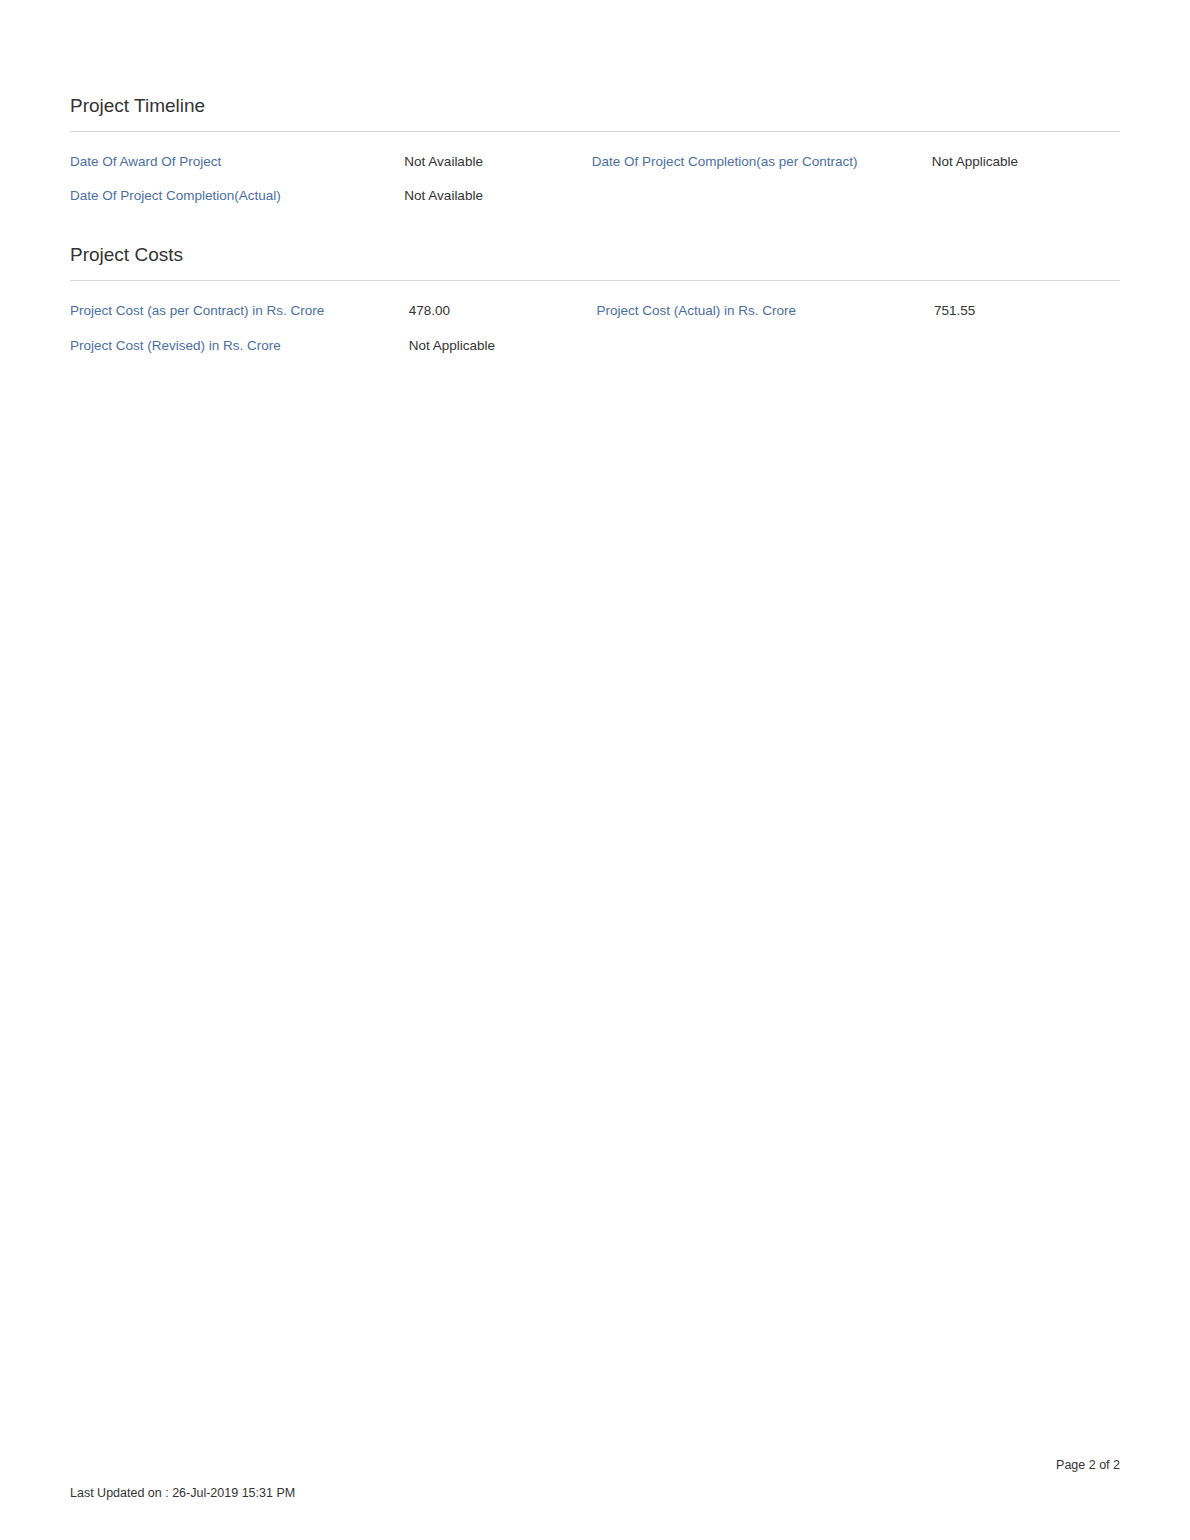Project Timeline
| Date Of Award Of Project | Not Available | Date Of Project Completion(as per Contract) | Not Applicable |
| Date Of Project Completion(Actual) | Not Available | | |
Project Costs
| Project Cost (as per Contract) in Rs. Crore | 478.00 | Project Cost (Actual) in Rs. Crore | 751.55 |
| Project Cost (Revised) in Rs. Crore | Not Applicable | | |
Page 2 of 2
Last Updated on : 26-Jul-2019 15:31 PM